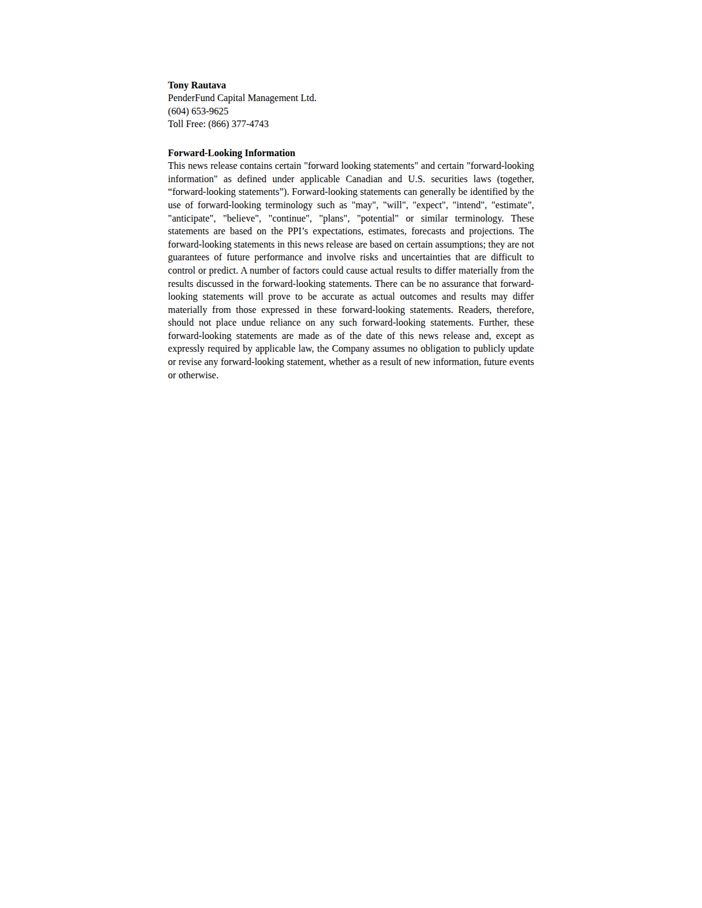Tony Rautava
PenderFund Capital Management Ltd.
(604) 653-9625
Toll Free: (866) 377-4743
Forward-Looking Information
This news release contains certain "forward looking statements" and certain "forward-looking information" as defined under applicable Canadian and U.S. securities laws (together, “forward-looking statements”). Forward-looking statements can generally be identified by the use of forward-looking terminology such as "may", "will", "expect", "intend", "estimate", "anticipate", "believe", "continue", "plans", "potential" or similar terminology. These statements are based on the PPI’s expectations, estimates, forecasts and projections. The forward-looking statements in this news release are based on certain assumptions; they are not guarantees of future performance and involve risks and uncertainties that are difficult to control or predict. A number of factors could cause actual results to differ materially from the results discussed in the forward-looking statements. There can be no assurance that forward-looking statements will prove to be accurate as actual outcomes and results may differ materially from those expressed in these forward-looking statements. Readers, therefore, should not place undue reliance on any such forward-looking statements. Further, these forward-looking statements are made as of the date of this news release and, except as expressly required by applicable law, the Company assumes no obligation to publicly update or revise any forward-looking statement, whether as a result of new information, future events or otherwise.